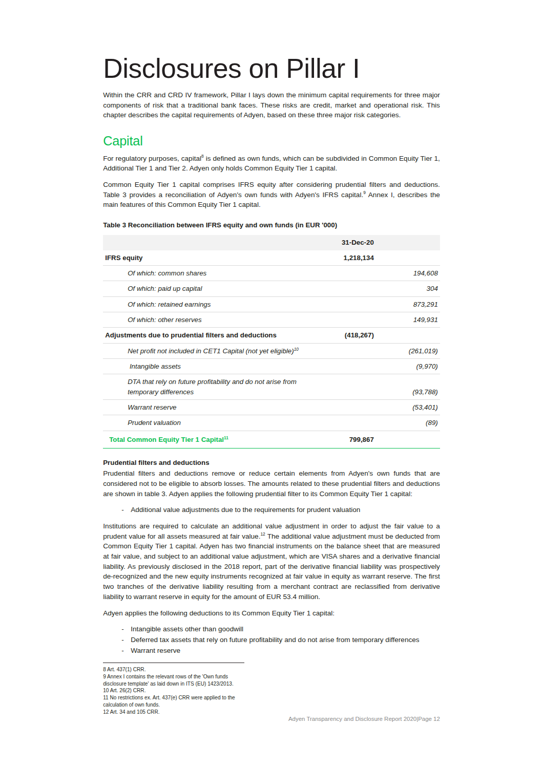Disclosures on Pillar I
Within the CRR and CRD IV framework, Pillar I lays down the minimum capital requirements for three major components of risk that a traditional bank faces. These risks are credit, market and operational risk. This chapter describes the capital requirements of Adyen, based on these three major risk categories.
Capital
For regulatory purposes, capital8 is defined as own funds, which can be subdivided in Common Equity Tier 1, Additional Tier 1 and Tier 2. Adyen only holds Common Equity Tier 1 capital.
Common Equity Tier 1 capital comprises IFRS equity after considering prudential filters and deductions. Table 3 provides a reconciliation of Adyen's own funds with Adyen's IFRS capital.9 Annex I, describes the main features of this Common Equity Tier 1 capital.
Table 3 Reconciliation between IFRS equity and own funds (in EUR '000)
| | 31-Dec-20 | |
| IFRS equity | 1,218,134 | |
| Of which: common shares | | 194,608 |
| Of which: paid up capital | | 304 |
| Of which: retained earnings | | 873,291 |
| Of which: other reserves | | 149,931 |
| Adjustments due to prudential filters and deductions | (418,267) | |
| Net profit not included in CET1 Capital (not yet eligible) 10 | | (261,019) |
| Intangible assets | | (9,970) |
| DTA that rely on future profitability and do not arise from temporary differences | | (93,788) |
| Warrant reserve | | (53,401) |
| Prudent valuation | | (89) |
| Total Common Equity Tier 1 Capital 11 | 799,867 | |
Prudential filters and deductions
Prudential filters and deductions remove or reduce certain elements from Adyen's own funds that are considered not to be eligible to absorb losses. The amounts related to these prudential filters and deductions are shown in table 3. Adyen applies the following prudential filter to its Common Equity Tier 1 capital:
Additional value adjustments due to the requirements for prudent valuation
Institutions are required to calculate an additional value adjustment in order to adjust the fair value to a prudent value for all assets measured at fair value.12 The additional value adjustment must be deducted from Common Equity Tier 1 capital. Adyen has two financial instruments on the balance sheet that are measured at fair value, and subject to an additional value adjustment, which are VISA shares and a derivative financial liability. As previously disclosed in the 2018 report, part of the derivative financial liability was prospectively de-recognized and the new equity instruments recognized at fair value in equity as warrant reserve. The first two tranches of the derivative liability resulting from a merchant contract are reclassified from derivative liability to warrant reserve in equity for the amount of EUR 53.4 million.
Adyen applies the following deductions to its Common Equity Tier 1 capital:
Intangible assets other than goodwill
Deferred tax assets that rely on future profitability and do not arise from temporary differences
Warrant reserve
8 Art. 437(1) CRR.
9 Annex I contains the relevant rows of the 'Own funds disclosure template' as laid down in ITS (EU) 1423/2013.
10 Art. 26(2) CRR.
11 No restrictions ex. Art. 437(e) CRR were applied to the calculation of own funds.
12 Art. 34 and 105 CRR.
Adyen Transparency and Disclosure Report 2020|Page 12